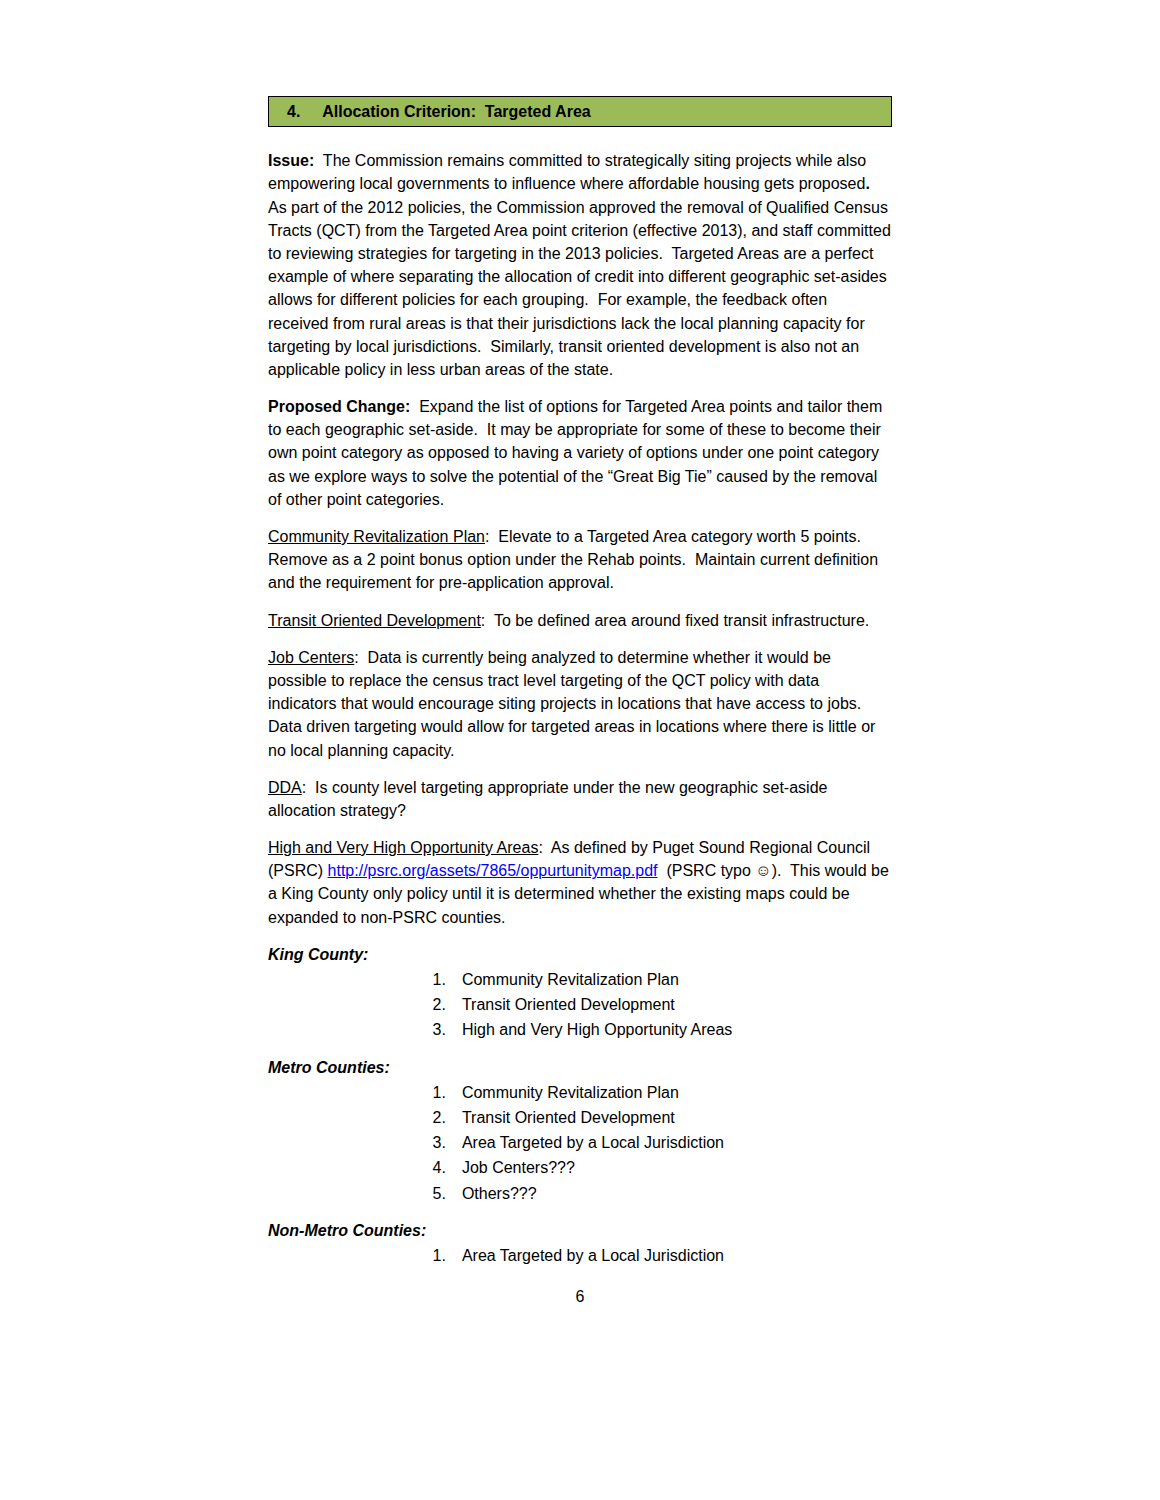4. Allocation Criterion: Targeted Area
Issue: The Commission remains committed to strategically siting projects while also empowering local governments to influence where affordable housing gets proposed. As part of the 2012 policies, the Commission approved the removal of Qualified Census Tracts (QCT) from the Targeted Area point criterion (effective 2013), and staff committed to reviewing strategies for targeting in the 2013 policies. Targeted Areas are a perfect example of where separating the allocation of credit into different geographic set-asides allows for different policies for each grouping. For example, the feedback often received from rural areas is that their jurisdictions lack the local planning capacity for targeting by local jurisdictions. Similarly, transit oriented development is also not an applicable policy in less urban areas of the state.
Proposed Change: Expand the list of options for Targeted Area points and tailor them to each geographic set-aside. It may be appropriate for some of these to become their own point category as opposed to having a variety of options under one point category as we explore ways to solve the potential of the “Great Big Tie” caused by the removal of other point categories.
Community Revitalization Plan: Elevate to a Targeted Area category worth 5 points. Remove as a 2 point bonus option under the Rehab points. Maintain current definition and the requirement for pre-application approval.
Transit Oriented Development: To be defined area around fixed transit infrastructure.
Job Centers: Data is currently being analyzed to determine whether it would be possible to replace the census tract level targeting of the QCT policy with data indicators that would encourage siting projects in locations that have access to jobs. Data driven targeting would allow for targeted areas in locations where there is little or no local planning capacity.
DDA: Is county level targeting appropriate under the new geographic set-aside allocation strategy?
High and Very High Opportunity Areas: As defined by Puget Sound Regional Council (PSRC) http://psrc.org/assets/7865/oppurtunitymap.pdf (PSRC typo ☺). This would be a King County only policy until it is determined whether the existing maps could be expanded to non-PSRC counties.
King County:
Community Revitalization Plan
Transit Oriented Development
High and Very High Opportunity Areas
Metro Counties:
Community Revitalization Plan
Transit Oriented Development
Area Targeted by a Local Jurisdiction
Job Centers???
Others???
Non-Metro Counties:
Area Targeted by a Local Jurisdiction
6